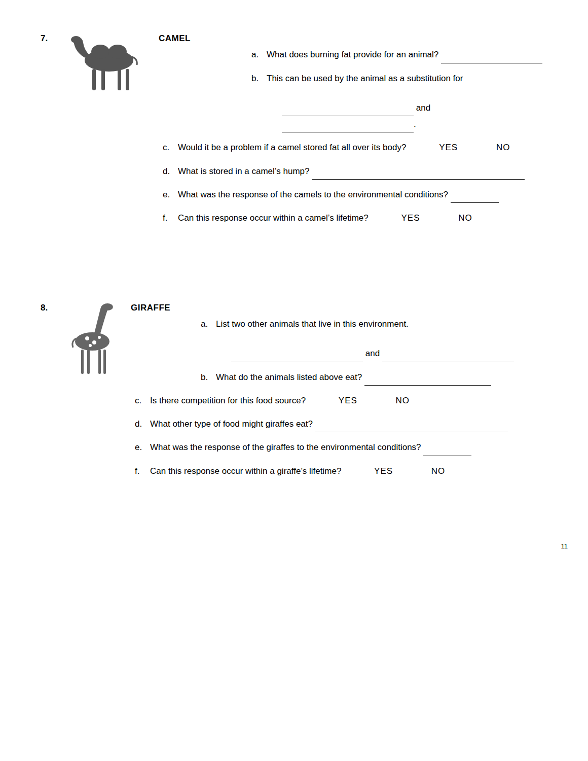CAMEL
What does burning fat provide for an animal?
This can be used by the animal as a substitution for
and .
Would it be a problem if a camel stored fat all over its body? YES NO
What is stored in a camel’s hump?
What was the response of the camels to the environmental conditions?
Can this response occur within a camel’s lifetime? YES NO
GIRAFFE
List two other animals that live in this environment.
and
What do the animals listed above eat?
Is there competition for this food source? YES NO
What other type of food might giraffes eat?
What was the response of the giraffes to the environmental conditions?
Can this response occur within a giraffe’s lifetime? YES NO
11